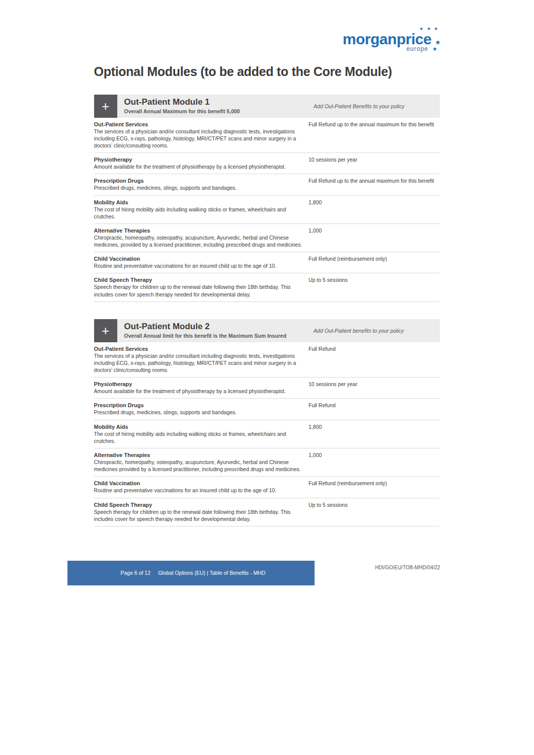★ ★ ★
morgan price ★
europe ★
Optional Modules (to be added to the Core Module)
+
Out-Patient Module 1
Overall Annual Maximum for this benefit 5,000
Add Out-Patient Benefits to your policy
| Out-Patient Services The services of a physician and/or consultant including diagnostic tests, investigations including ECG, x-rays, pathology, histology, MRI/CT/PET scans and minor surgery in a doctors’ clinic/consulting rooms. | Full Refund up to the annual maximum for this benefit |
| Physiotherapy Amount available for the treatment of physiotherapy by a licensed physiotherapist. | 10 sessions per year |
| Prescription Drugs Prescribed drugs, medicines, slings, supports and bandages. | Full Refund up to the annual maximum for this benefit |
| Mobility Aids The cost of hiring mobility aids including walking sticks or frames, wheelchairs and crutches. | 1,800 |
| Alternative Therapies Chiropractic, homeopathy, osteopathy, acupuncture, Ayurvedic, herbal and Chinese medicines, provided by a licensed practitioner, including prescribed drugs and medicines. | 1,000 |
| Child Vaccination Routine and preventative vaccinations for an insured child up to the age of 10. | Full Refund (reimbursement only) |
| Child Speech Therapy Speech therapy for children up to the renewal date following their 18th birthday. This includes cover for speech therapy needed for developmental delay. | Up to 5 sessions |
+
Out-Patient Module 2
Overall Annual limit for this benefit is the Maximum Sum Insured
Add Out-Patient benefits to your policy
| Out-Patient Services The services of a physician and/or consultant including diagnostic tests, investigations including ECG, x-rays, pathology, histology, MRI/CT/PET scans and minor surgery in a doctors’ clinic/consulting rooms. | Full Refund |
| Physiotherapy Amount available for the treatment of physiotherapy by a licensed physiotherapist. | 10 sessions per year |
| Prescription Drugs Prescribed drugs, medicines, slings, supports and bandages. | Full Refund |
| Mobility Aids The cost of hiring mobility aids including walking sticks or frames, wheelchairs and crutches. | 1,800 |
| Alternative Therapies Chiropractic, homeopathy, osteopathy, acupuncture, Ayurvedic, herbal and Chinese medicines provided by a licensed practitioner, including prescribed drugs and medicines. | 1,000 |
| Child Vaccination Routine and preventative vaccinations for an insured child up to the age of 10. | Full Refund (reimbursement only) |
| Child Speech Therapy Speech therapy for children up to the renewal date following their 18th birthday. This includes cover for speech therapy needed for developmental delay. | Up to 5 sessions |
Page 6 of 12 Global Options (EU) | Table of Benefits - MHD
HDI/GO/EU/TOB-MHD/04/22